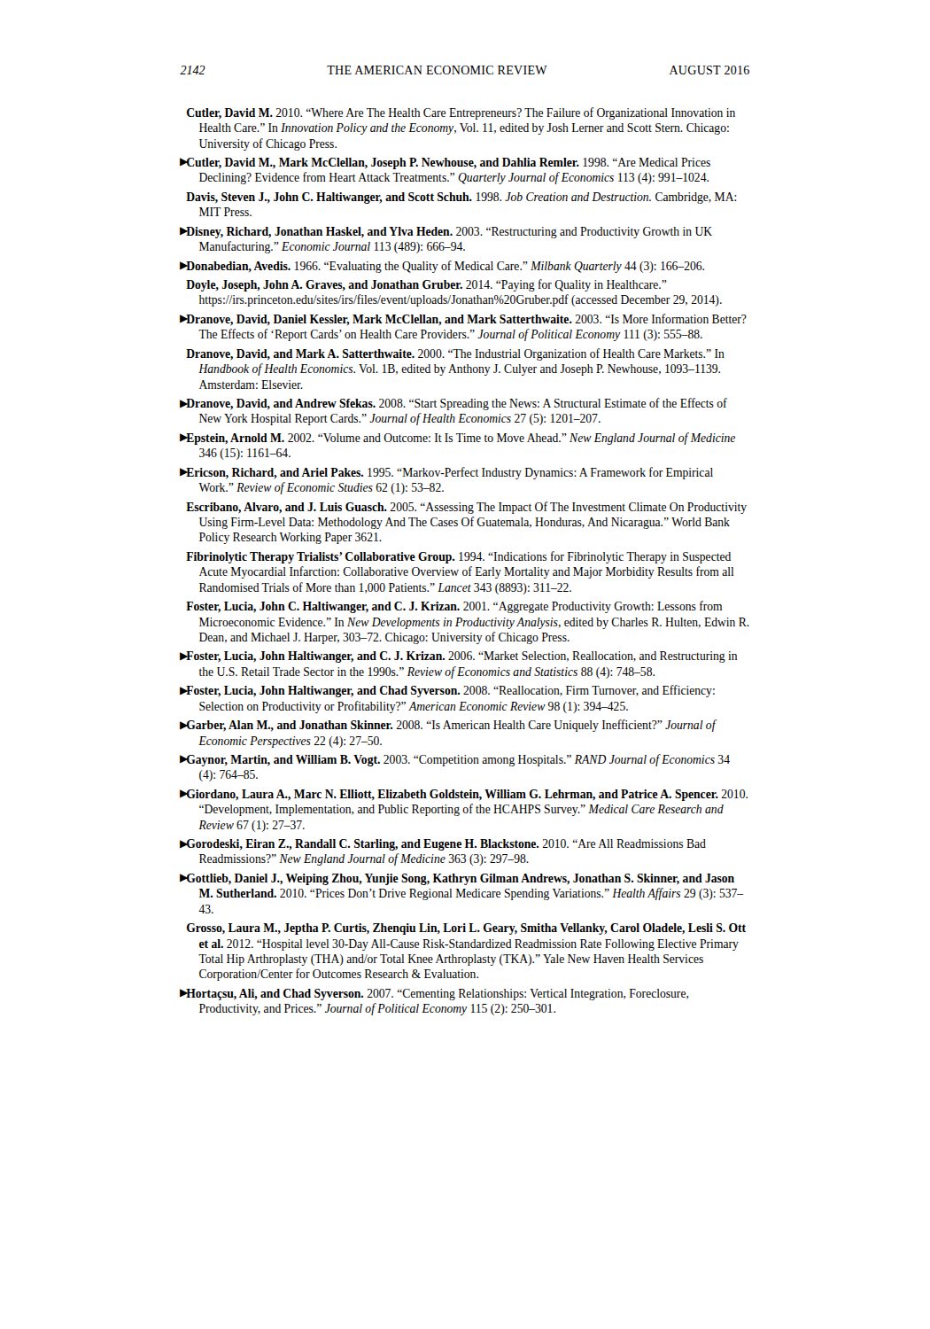2142 THE AMERICAN ECONOMIC REVIEW AUGUST 2016
Cutler, David M. 2010. “Where Are The Health Care Entrepreneurs? The Failure of Organizational Innovation in Health Care.” In Innovation Policy and the Economy, Vol. 11, edited by Josh Lerner and Scott Stern. Chicago: University of Chicago Press.
Cutler, David M., Mark McClellan, Joseph P. Newhouse, and Dahlia Remler. 1998. “Are Medical Prices Declining? Evidence from Heart Attack Treatments.” Quarterly Journal of Economics 113 (4): 991–1024.
Davis, Steven J., John C. Haltiwanger, and Scott Schuh. 1998. Job Creation and Destruction. Cambridge, MA: MIT Press.
Disney, Richard, Jonathan Haskel, and Ylva Heden. 2003. “Restructuring and Productivity Growth in UK Manufacturing.” Economic Journal 113 (489): 666–94.
Donabedian, Avedis. 1966. “Evaluating the Quality of Medical Care.” Milbank Quarterly 44 (3): 166–206.
Doyle, Joseph, John A. Graves, and Jonathan Gruber. 2014. “Paying for Quality in Healthcare.” https://irs.princeton.edu/sites/irs/files/event/uploads/Jonathan%20Gruber.pdf (accessed December 29, 2014).
Dranove, David, Daniel Kessler, Mark McClellan, and Mark Satterthwaite. 2003. “Is More Information Better? The Effects of ‘Report Cards’ on Health Care Providers.” Journal of Political Economy 111 (3): 555–88.
Dranove, David, and Mark A. Satterthwaite. 2000. “The Industrial Organization of Health Care Markets.” In Handbook of Health Economics. Vol. 1B, edited by Anthony J. Culyer and Joseph P. Newhouse, 1093–1139. Amsterdam: Elsevier.
Dranove, David, and Andrew Sfekas. 2008. “Start Spreading the News: A Structural Estimate of the Effects of New York Hospital Report Cards.” Journal of Health Economics 27 (5): 1201–207.
Epstein, Arnold M. 2002. “Volume and Outcome: It Is Time to Move Ahead.” New England Journal of Medicine 346 (15): 1161–64.
Ericson, Richard, and Ariel Pakes. 1995. “Markov-Perfect Industry Dynamics: A Framework for Empirical Work.” Review of Economic Studies 62 (1): 53–82.
Escribano, Alvaro, and J. Luis Guasch. 2005. “Assessing The Impact Of The Investment Climate On Productivity Using Firm-Level Data: Methodology And The Cases Of Guatemala, Honduras, And Nicaragua.” World Bank Policy Research Working Paper 3621.
Fibrinolytic Therapy Trialists’ Collaborative Group. 1994. “Indications for Fibrinolytic Therapy in Suspected Acute Myocardial Infarction: Collaborative Overview of Early Mortality and Major Morbidity Results from all Randomised Trials of More than 1,000 Patients.” Lancet 343 (8893): 311–22.
Foster, Lucia, John C. Haltiwanger, and C. J. Krizan. 2001. “Aggregate Productivity Growth: Lessons from Microeconomic Evidence.” In New Developments in Productivity Analysis, edited by Charles R. Hulten, Edwin R. Dean, and Michael J. Harper, 303–72. Chicago: University of Chicago Press.
Foster, Lucia, John Haltiwanger, and C. J. Krizan. 2006. “Market Selection, Reallocation, and Restructuring in the U.S. Retail Trade Sector in the 1990s.” Review of Economics and Statistics 88 (4): 748–58.
Foster, Lucia, John Haltiwanger, and Chad Syverson. 2008. “Reallocation, Firm Turnover, and Efficiency: Selection on Productivity or Profitability?” American Economic Review 98 (1): 394–425.
Garber, Alan M., and Jonathan Skinner. 2008. “Is American Health Care Uniquely Inefficient?” Journal of Economic Perspectives 22 (4): 27–50.
Gaynor, Martin, and William B. Vogt. 2003. “Competition among Hospitals.” RAND Journal of Economics 34 (4): 764–85.
Giordano, Laura A., Marc N. Elliott, Elizabeth Goldstein, William G. Lehrman, and Patrice A. Spencer. 2010. “Development, Implementation, and Public Reporting of the HCAHPS Survey.” Medical Care Research and Review 67 (1): 27–37.
Gorodeski, Eiran Z., Randall C. Starling, and Eugene H. Blackstone. 2010. “Are All Readmissions Bad Readmissions?” New England Journal of Medicine 363 (3): 297–98.
Gottlieb, Daniel J., Weiping Zhou, Yunjie Song, Kathryn Gilman Andrews, Jonathan S. Skinner, and Jason M. Sutherland. 2010. “Prices Don’t Drive Regional Medicare Spending Variations.” Health Affairs 29 (3): 537–43.
Grosso, Laura M., Jeptha P. Curtis, Zhenqiu Lin, Lori L. Geary, Smitha Vellanky, Carol Oladele, Lesli S. Ott et al. 2012. “Hospital level 30-Day All-Cause Risk-Standardized Readmission Rate Following Elective Primary Total Hip Arthroplasty (THA) and/or Total Knee Arthroplasty (TKA).” Yale New Haven Health Services Corporation/Center for Outcomes Research & Evaluation.
Hortaçsu, Ali, and Chad Syverson. 2007. “Cementing Relationships: Vertical Integration, Foreclosure, Productivity, and Prices.” Journal of Political Economy 115 (2): 250–301.